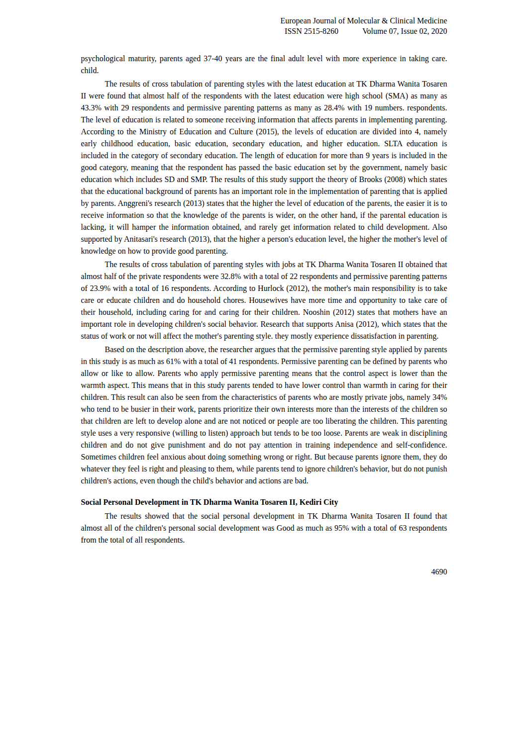European Journal of Molecular & Clinical Medicine ISSN 2515-8260 Volume 07, Issue 02, 2020
psychological maturity, parents aged 37-40 years are the final adult level with more experience in taking care. child.
The results of cross tabulation of parenting styles with the latest education at TK Dharma Wanita Tosaren II were found that almost half of the respondents with the latest education were high school (SMA) as many as 43.3% with 29 respondents and permissive parenting patterns as many as 28.4% with 19 numbers. respondents. The level of education is related to someone receiving information that affects parents in implementing parenting. According to the Ministry of Education and Culture (2015), the levels of education are divided into 4, namely early childhood education, basic education, secondary education, and higher education. SLTA education is included in the category of secondary education. The length of education for more than 9 years is included in the good category, meaning that the respondent has passed the basic education set by the government, namely basic education which includes SD and SMP. The results of this study support the theory of Brooks (2008) which states that the educational background of parents has an important role in the implementation of parenting that is applied by parents. Anggreni's research (2013) states that the higher the level of education of the parents, the easier it is to receive information so that the knowledge of the parents is wider, on the other hand, if the parental education is lacking, it will hamper the information obtained, and rarely get information related to child development. Also supported by Anitasari's research (2013), that the higher a person's education level, the higher the mother's level of knowledge on how to provide good parenting.
The results of cross tabulation of parenting styles with jobs at TK Dharma Wanita Tosaren II obtained that almost half of the private respondents were 32.8% with a total of 22 respondents and permissive parenting patterns of 23.9% with a total of 16 respondents. According to Hurlock (2012), the mother's main responsibility is to take care or educate children and do household chores. Housewives have more time and opportunity to take care of their household, including caring for and caring for their children. Nooshin (2012) states that mothers have an important role in developing children's social behavior. Research that supports Anisa (2012), which states that the status of work or not will affect the mother's parenting style. they mostly experience dissatisfaction in parenting.
Based on the description above, the researcher argues that the permissive parenting style applied by parents in this study is as much as 61% with a total of 41 respondents. Permissive parenting can be defined by parents who allow or like to allow. Parents who apply permissive parenting means that the control aspect is lower than the warmth aspect. This means that in this study parents tended to have lower control than warmth in caring for their children. This result can also be seen from the characteristics of parents who are mostly private jobs, namely 34% who tend to be busier in their work, parents prioritize their own interests more than the interests of the children so that children are left to develop alone and are not noticed or people are too liberating the children. This parenting style uses a very responsive (willing to listen) approach but tends to be too loose. Parents are weak in disciplining children and do not give punishment and do not pay attention in training independence and self-confidence. Sometimes children feel anxious about doing something wrong or right. But because parents ignore them, they do whatever they feel is right and pleasing to them, while parents tend to ignore children's behavior, but do not punish children's actions, even though the child's behavior and actions are bad.
Social Personal Development in TK Dharma Wanita Tosaren II, Kediri City
The results showed that the social personal development in TK Dharma Wanita Tosaren II found that almost all of the children's personal social development was Good as much as 95% with a total of 63 respondents from the total of all respondents.
4690